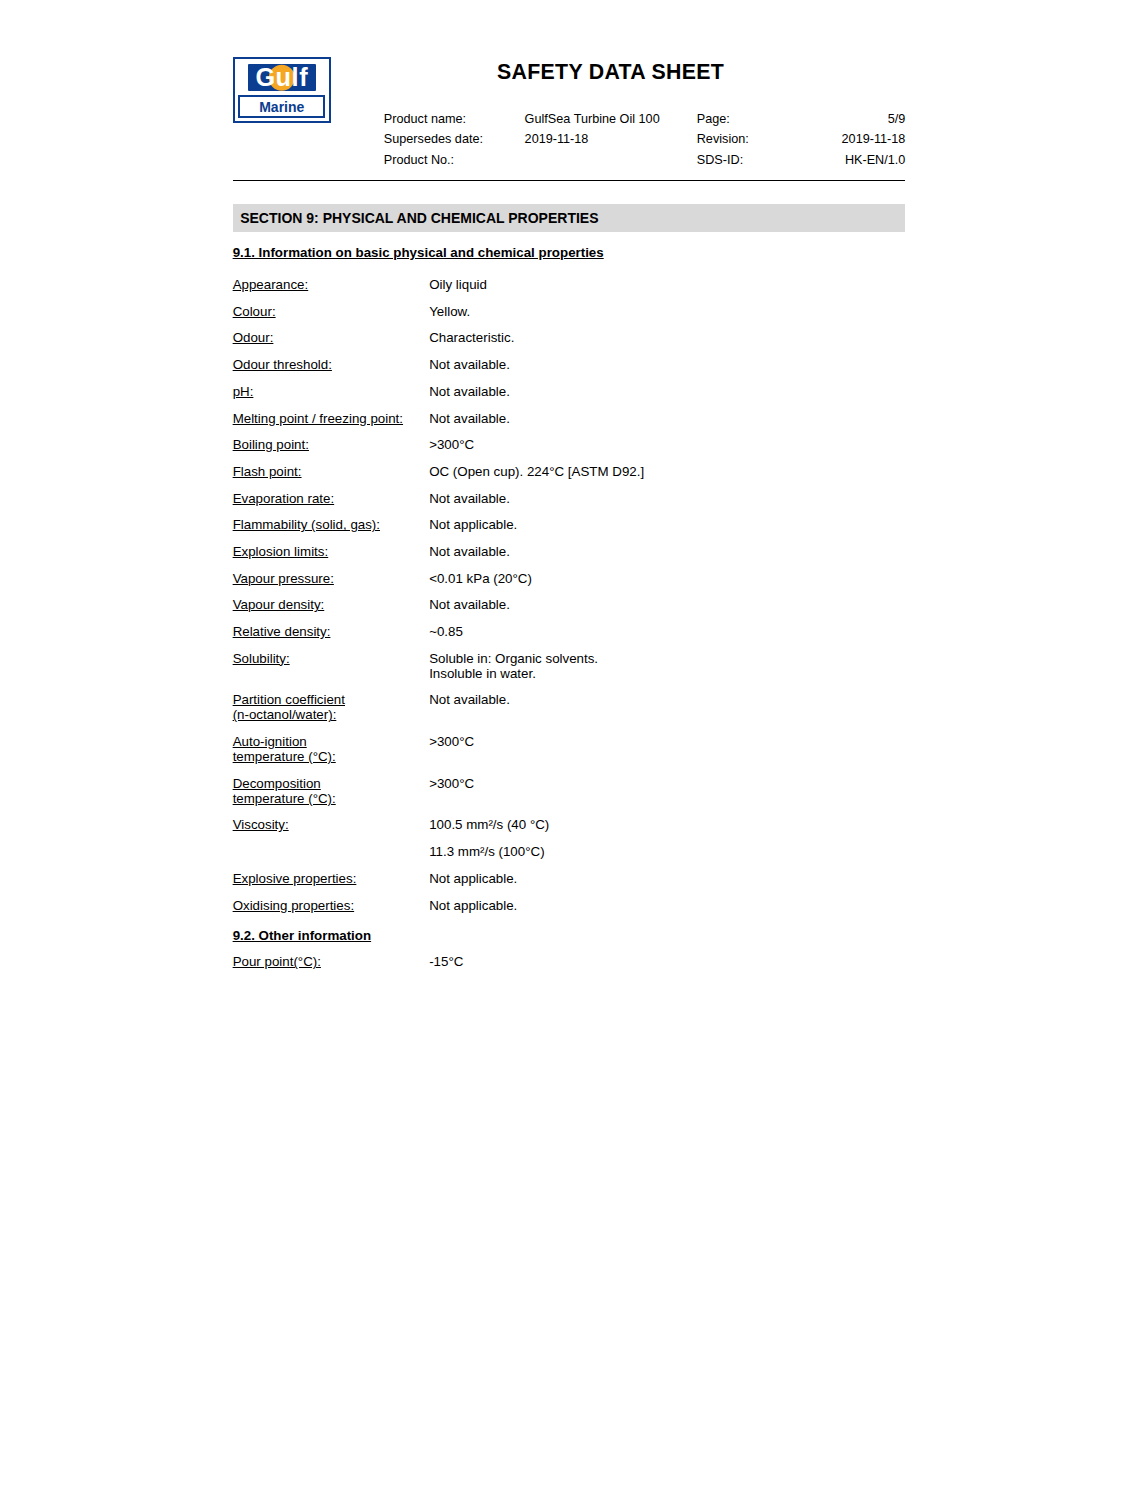Gulf
Marine
SAFETY DATA SHEET
| Product name: | GulfSea Turbine Oil 100 | Page: | 5/9 |
| Supersedes date: | 2019-11-18 | Revision: | 2019-11-18 |
| Product No.: | | SDS-ID: | HK-EN/1.0 |
SECTION 9: PHYSICAL AND CHEMICAL PROPERTIES
9.1. Information on basic physical and chemical properties
| Appearance: | Oily liquid |
| Colour: | Yellow. |
| Odour: | Characteristic. |
| Odour threshold: | Not available. |
| pH: | Not available. |
| Melting point / freezing point: | Not available. |
| Boiling point: | >300°C |
| Flash point: | OC (Open cup). 224°C [ASTM D92.] |
| Evaporation rate: | Not available. |
| Flammability (solid, gas): | Not applicable. |
| Explosion limits: | Not available. |
| Vapour pressure: | <0.01 kPa (20°C) |
| Vapour density: | Not available. |
| Relative density: | ~0.85 |
| Solubility: | Soluble in: Organic solvents. Insoluble in water. |
| Partition coefficient (n-octanol/water): | Not available. |
| Auto-ignition temperature (°C): | >300°C |
| Decomposition temperature (°C): | >300°C |
| Viscosity: | 100.5 mm²/s (40 °C) |
| | 11.3 mm²/s (100°C) |
| Explosive properties: | Not applicable. |
| Oxidising properties: | Not applicable. |
| 9.2. Other information |
| Pour point(°C): | -15°C |